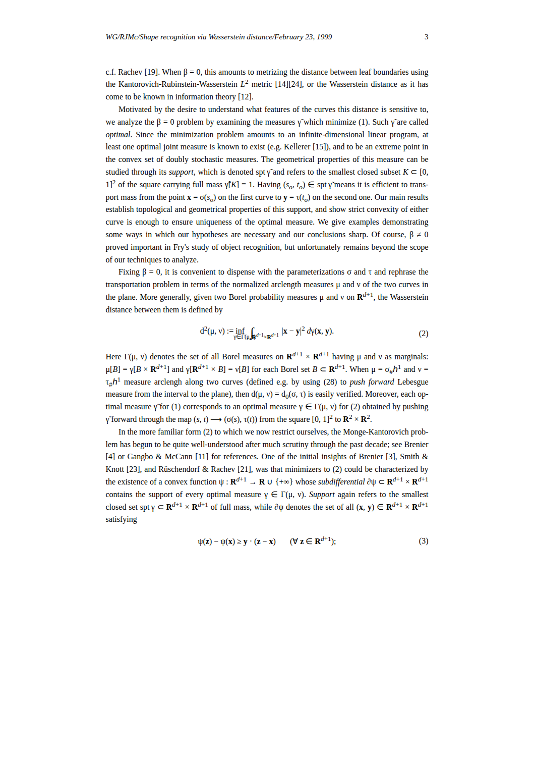WG/RJMc/Shape recognition via Wasserstein distance/February 23, 1999 3
c.f. Rachev [19]. When β = 0, this amounts to metrizing the distance between leaf boundaries using the Kantorovich-Rubinstein-Wasserstein L2 metric [14][24], or the Wasserstein distance as it has come to be known in information theory [12].
Motivated by the desire to understand what features of the curves this distance is sensitive to, we analyze the β = 0 problem by examining the measures γ̃ which minimize (1). Such γ̃ are called optimal. Since the minimization problem amounts to an infinite-dimensional linear program, at least one optimal joint measure is known to exist (e.g. Kellerer [15]), and to be an extreme point in the convex set of doubly stochastic measures. The geometrical properties of this measure can be studied through its support, which is denoted spt γ̃ and refers to the smallest closed subset K ⊂ [0, 1]2 of the square carrying full mass γ̃[K] = 1. Having (so, to) ∈ spt γ̃ means it is efficient to transport mass from the point x = σ(so) on the first curve to y = τ(to) on the second one. Our main results establish topological and geometrical properties of this support, and show strict convexity of either curve is enough to ensure uniqueness of the optimal measure. We give examples demonstrating some ways in which our hypotheses are necessary and our conclusions sharp. Of course, β ≠ 0 proved important in Fry's study of object recognition, but unfortunately remains beyond the scope of our techniques to analyze.
Fixing β = 0, it is convenient to dispense with the parameterizations σ and τ and rephrase the transportation problem in terms of the normalized arclength measures μ and ν of the two curves in the plane. More generally, given two Borel probability measures μ and ν on Rd+1, the Wasserstein distance between them is defined by
d2(μ, ν) := infγ∈Γ(μ,ν) ∫Rd+1×Rd+1 |x − y|2 dγ(x, y).
(2)
Here Γ(μ, ν) denotes the set of all Borel measures on Rd+1 × Rd+1 having μ and ν as marginals: μ[B] = γ[B × Rd+1] and γ[Rd+1 × B] = ν[B] for each Borel set B ⊂ Rd+1. When μ = σ#ℎ1 and ν = τ#ℎ1 measure arclengh along two curves (defined e.g. by using (28) to push forward Lebesgue measure from the interval to the plane), then d(μ, ν) = d0(σ, τ) is easily verified. Moreover, each optimal measure γ̃ for (1) corresponds to an optimal measure γ ∈ Γ(μ, ν) for (2) obtained by pushing γ̃ forward through the map (s, t) ⟶ (σ(s), τ(t)) from the square [0, 1]2 to R2 × R2.
In the more familiar form (2) to which we now restrict ourselves, the Monge-Kantorovich problem has begun to be quite well-understood after much scrutiny through the past decade; see Brenier [4] or Gangbo & McCann [11] for references. One of the initial insights of Brenier [3], Smith & Knott [23], and Rüschendorf & Rachev [21], was that minimizers to (2) could be characterized by the existence of a convex function ψ : Rd+1 → R ∪ {+∞} whose subdifferential ∂ψ ⊂ Rd+1 × Rd+1 contains the support of every optimal measure γ ∈ Γ(μ, ν). Support again refers to the smallest closed set spt γ ⊂ Rd+1 × Rd+1 of full mass, while ∂ψ denotes the set of all (x, y) ∈ Rd+1 × Rd+1 satisfying
ψ(z) − ψ(x) ≥ y · (z − x) (∀ z ∈ Rd+1);
(3)